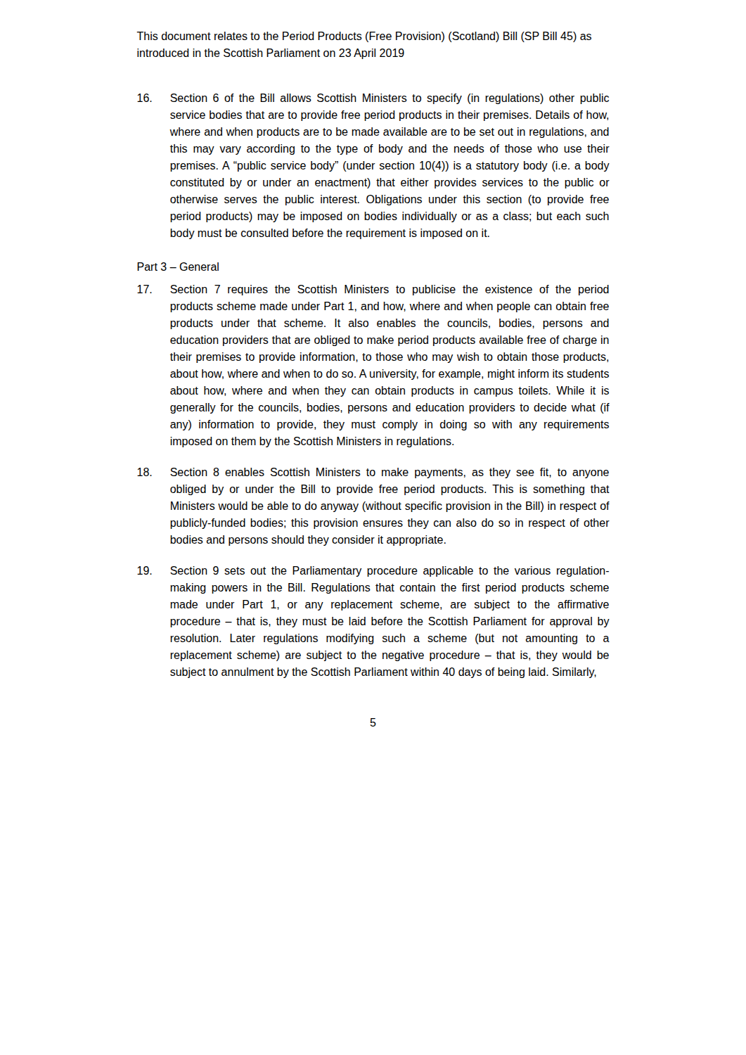This document relates to the Period Products (Free Provision) (Scotland) Bill (SP Bill 45) as introduced in the Scottish Parliament on 23 April 2019
16. Section 6 of the Bill allows Scottish Ministers to specify (in regulations) other public service bodies that are to provide free period products in their premises. Details of how, where and when products are to be made available are to be set out in regulations, and this may vary according to the type of body and the needs of those who use their premises. A “public service body” (under section 10(4)) is a statutory body (i.e. a body constituted by or under an enactment) that either provides services to the public or otherwise serves the public interest. Obligations under this section (to provide free period products) may be imposed on bodies individually or as a class; but each such body must be consulted before the requirement is imposed on it.
Part 3 – General
17. Section 7 requires the Scottish Ministers to publicise the existence of the period products scheme made under Part 1, and how, where and when people can obtain free products under that scheme. It also enables the councils, bodies, persons and education providers that are obliged to make period products available free of charge in their premises to provide information, to those who may wish to obtain those products, about how, where and when to do so. A university, for example, might inform its students about how, where and when they can obtain products in campus toilets. While it is generally for the councils, bodies, persons and education providers to decide what (if any) information to provide, they must comply in doing so with any requirements imposed on them by the Scottish Ministers in regulations.
18. Section 8 enables Scottish Ministers to make payments, as they see fit, to anyone obliged by or under the Bill to provide free period products. This is something that Ministers would be able to do anyway (without specific provision in the Bill) in respect of publicly-funded bodies; this provision ensures they can also do so in respect of other bodies and persons should they consider it appropriate.
19. Section 9 sets out the Parliamentary procedure applicable to the various regulation-making powers in the Bill. Regulations that contain the first period products scheme made under Part 1, or any replacement scheme, are subject to the affirmative procedure – that is, they must be laid before the Scottish Parliament for approval by resolution. Later regulations modifying such a scheme (but not amounting to a replacement scheme) are subject to the negative procedure – that is, they would be subject to annulment by the Scottish Parliament within 40 days of being laid. Similarly,
5